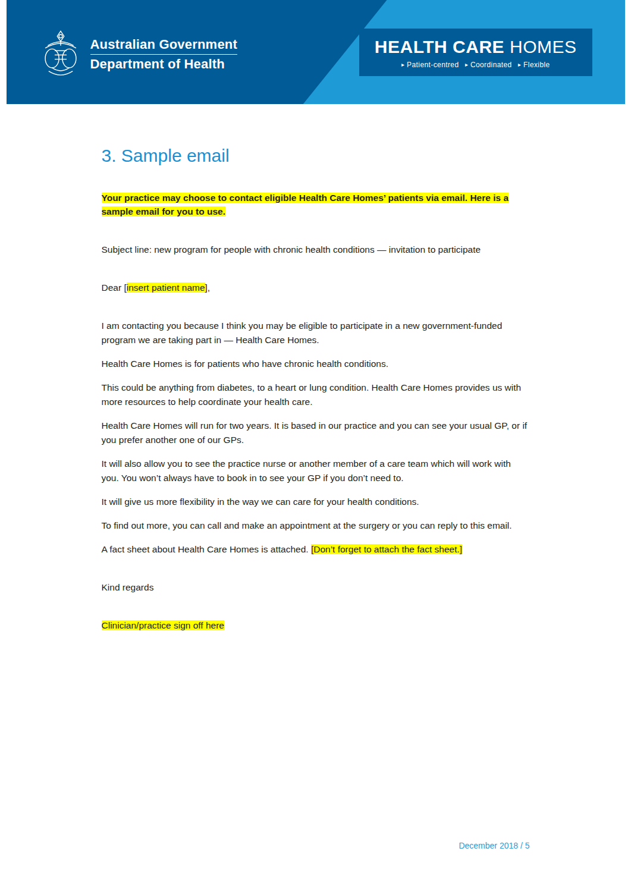Australian Government
Department of Health
HEALTH CARE HOMES
▸Patient-centred ▸Coordinated ▸Flexible
3. Sample email
Your practice may choose to contact eligible Health Care Homes’ patients via email. Here is a sample email for you to use.
Subject line: new program for people with chronic health conditions — invitation to participate
Dear [insert patient name],
I am contacting you because I think you may be eligible to participate in a new government-funded program we are taking part in — Health Care Homes.
Health Care Homes is for patients who have chronic health conditions.
This could be anything from diabetes, to a heart or lung condition. Health Care Homes provides us with more resources to help coordinate your health care.
Health Care Homes will run for two years. It is based in our practice and you can see your usual GP, or if you prefer another one of our GPs.
It will also allow you to see the practice nurse or another member of a care team which will work with you. You won’t always have to book in to see your GP if you don’t need to.
It will give us more flexibility in the way we can care for your health conditions.
To find out more, you can call and make an appointment at the surgery or you can reply to this email.
A fact sheet about Health Care Homes is attached. [Don’t forget to attach the fact sheet.]
Kind regards
Clinician/practice sign off here
December 2018 / 5